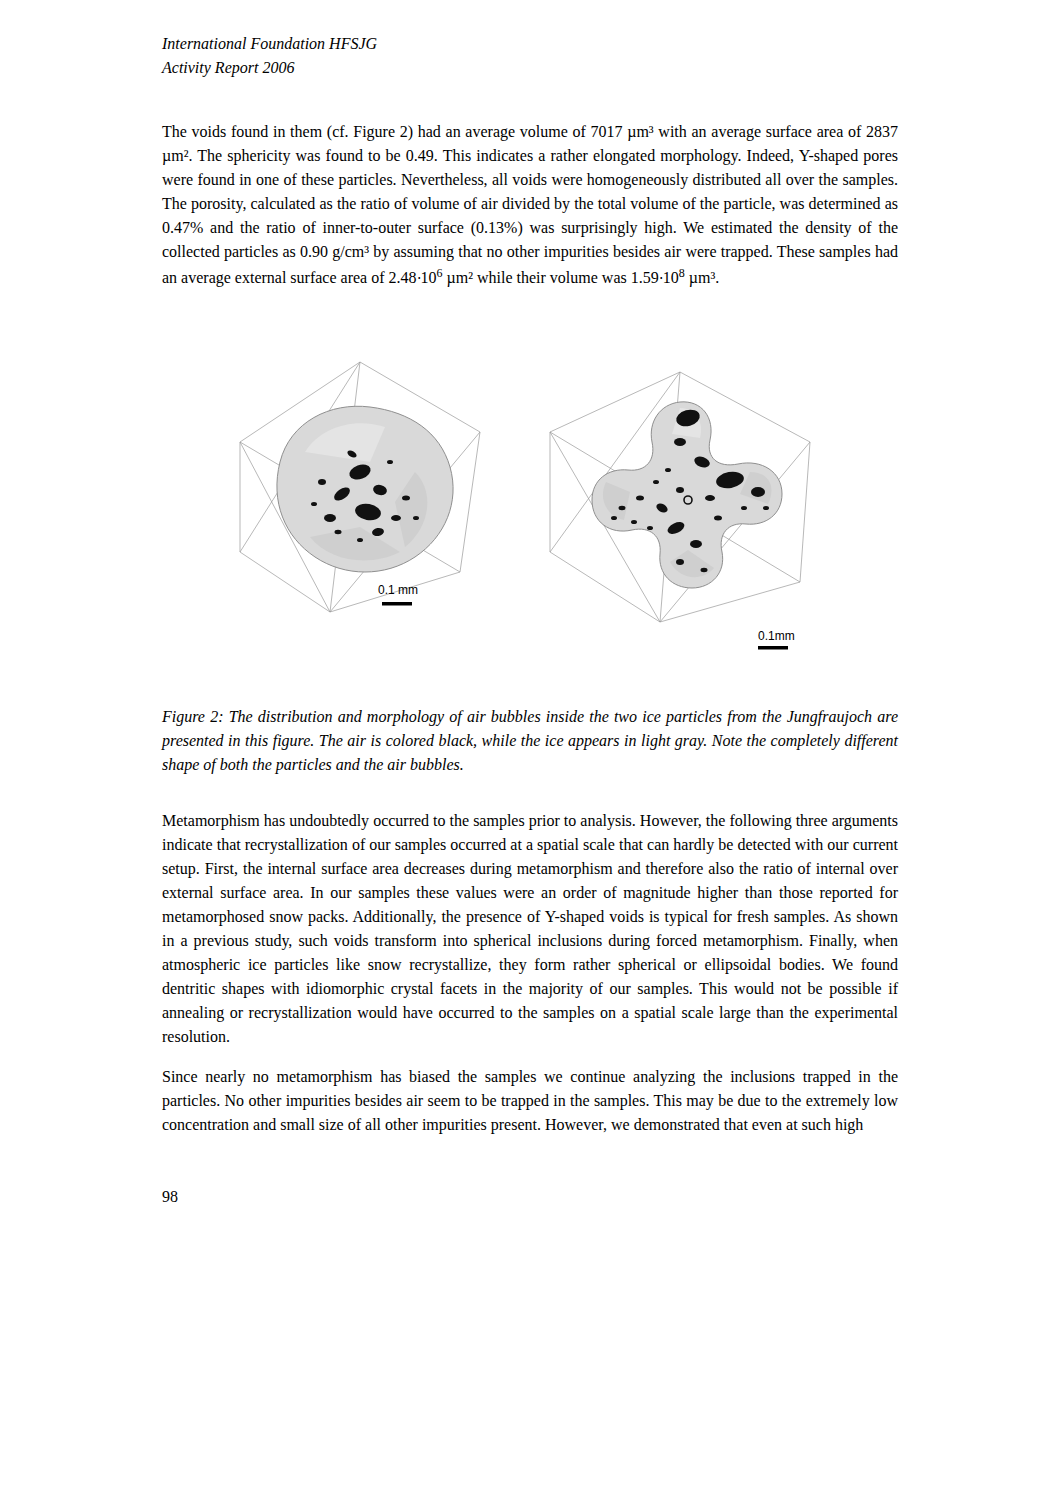International Foundation HFSJG
Activity Report 2006
The voids found in them (cf. Figure 2) had an average volume of 7017 µm³ with an average surface area of 2837 µm². The sphericity was found to be 0.49. This indicates a rather elongated morphology. Indeed, Y-shaped pores were found in one of these particles. Nevertheless, all voids were homogeneously distributed all over the samples. The porosity, calculated as the ratio of volume of air divided by the total volume of the particle, was determined as 0.47% and the ratio of inner-to-outer surface (0.13%) was surprisingly high. We estimated the density of the collected particles as 0.90 g/cm³ by assuming that no other impurities besides air were trapped. These samples had an average external surface area of 2.48⋅106 µm² while their volume was 1.59⋅108 µm³.
Figure 2 illustration: air bubbles inside two ice particles Left: a roughly triangular, faceted ice grain in light gray with numerous irregular black air inclusions clustered near its centre. Right: a lobed, Y-shaped ice grain in light gray with elongated and rounded black air inclusions distributed throughout. Both are drawn inside faint wireframe bounding boxes. Scale bars labelled 0.1 mm appear beneath each particle. 0.1 mm 0.1mm
Figure 2: The distribution and morphology of air bubbles inside the two ice particles from the Jungfraujoch are presented in this figure. The air is colored black, while the ice appears in light gray. Note the completely different shape of both the particles and the air bubbles.
Metamorphism has undoubtedly occurred to the samples prior to analysis. However, the following three arguments indicate that recrystallization of our samples occurred at a spatial scale that can hardly be detected with our current setup. First, the internal surface area decreases during metamorphism and therefore also the ratio of internal over external surface area. In our samples these values were an order of magnitude higher than those reported for metamorphosed snow packs. Additionally, the presence of Y-shaped voids is typical for fresh samples. As shown in a previous study, such voids transform into spherical inclusions during forced metamorphism. Finally, when atmospheric ice particles like snow recrystallize, they form rather spherical or ellipsoidal bodies. We found dentritic shapes with idiomorphic crystal facets in the majority of our samples. This would not be possible if annealing or recrystallization would have occurred to the samples on a spatial scale large than the experimental resolution.
Since nearly no metamorphism has biased the samples we continue analyzing the inclusions trapped in the particles. No other impurities besides air seem to be trapped in the samples. This may be due to the extremely low concentration and small size of all other impurities present. However, we demonstrated that even at such high
98